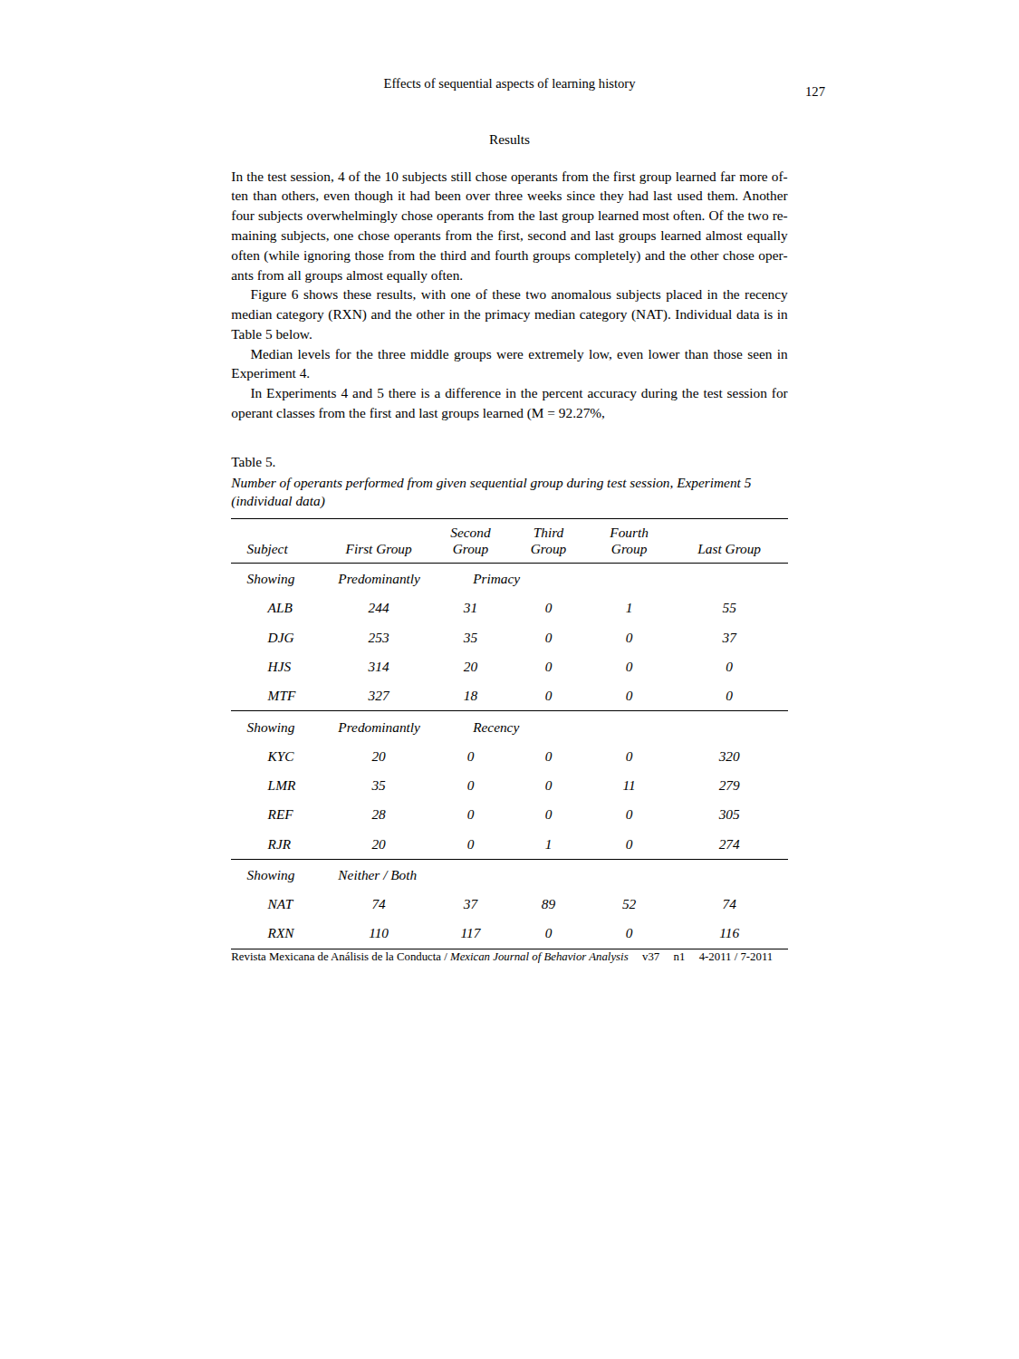Effects of sequential aspects of learning history
127
Results
In the test session, 4 of the 10 subjects still chose operants from the first group learned far more often than others, even though it had been over three weeks since they had last used them. Another four subjects overwhelmingly chose operants from the last group learned most often. Of the two remaining subjects, one chose operants from the first, second and last groups learned almost equally often (while ignoring those from the third and fourth groups completely) and the other chose operants from all groups almost equally often.
Figure 6 shows these results, with one of these two anomalous subjects placed in the recency median category (RXN) and the other in the primacy median category (NAT). Individual data is in Table 5 below.
Median levels for the three middle groups were extremely low, even lower than those seen in Experiment 4.
In Experiments 4 and 5 there is a difference in the percent accuracy during the test session for operant classes from the first and last groups learned (M = 92.27%,
Table 5.
Number of operants performed from given sequential group during test session, Experiment 5 (individual data)
| Subject | First Group | Second Group | Third Group | Fourth Group | Last Group |
| --- | --- | --- | --- | --- | --- |
| Showing Predominantly Primacy |
| ALB | 244 | 31 | 0 | 1 | 55 |
| DJG | 253 | 35 | 0 | 0 | 37 |
| HJS | 314 | 20 | 0 | 0 | 0 |
| MTF | 327 | 18 | 0 | 0 | 0 |
| Showing Predominantly Recency |
| KYC | 20 | 0 | 0 | 0 | 320 |
| LMR | 35 | 0 | 0 | 11 | 279 |
| REF | 28 | 0 | 0 | 0 | 305 |
| RJR | 20 | 0 | 1 | 0 | 274 |
| Showing Neither / Both |
| NAT | 74 | 37 | 89 | 52 | 74 |
| RXN | 110 | 117 | 0 | 0 | 116 |
Revista Mexicana de Análisis de la Conducta / Mexican Journal of Behavior Analysis v37 n1 4-2011 / 7-2011